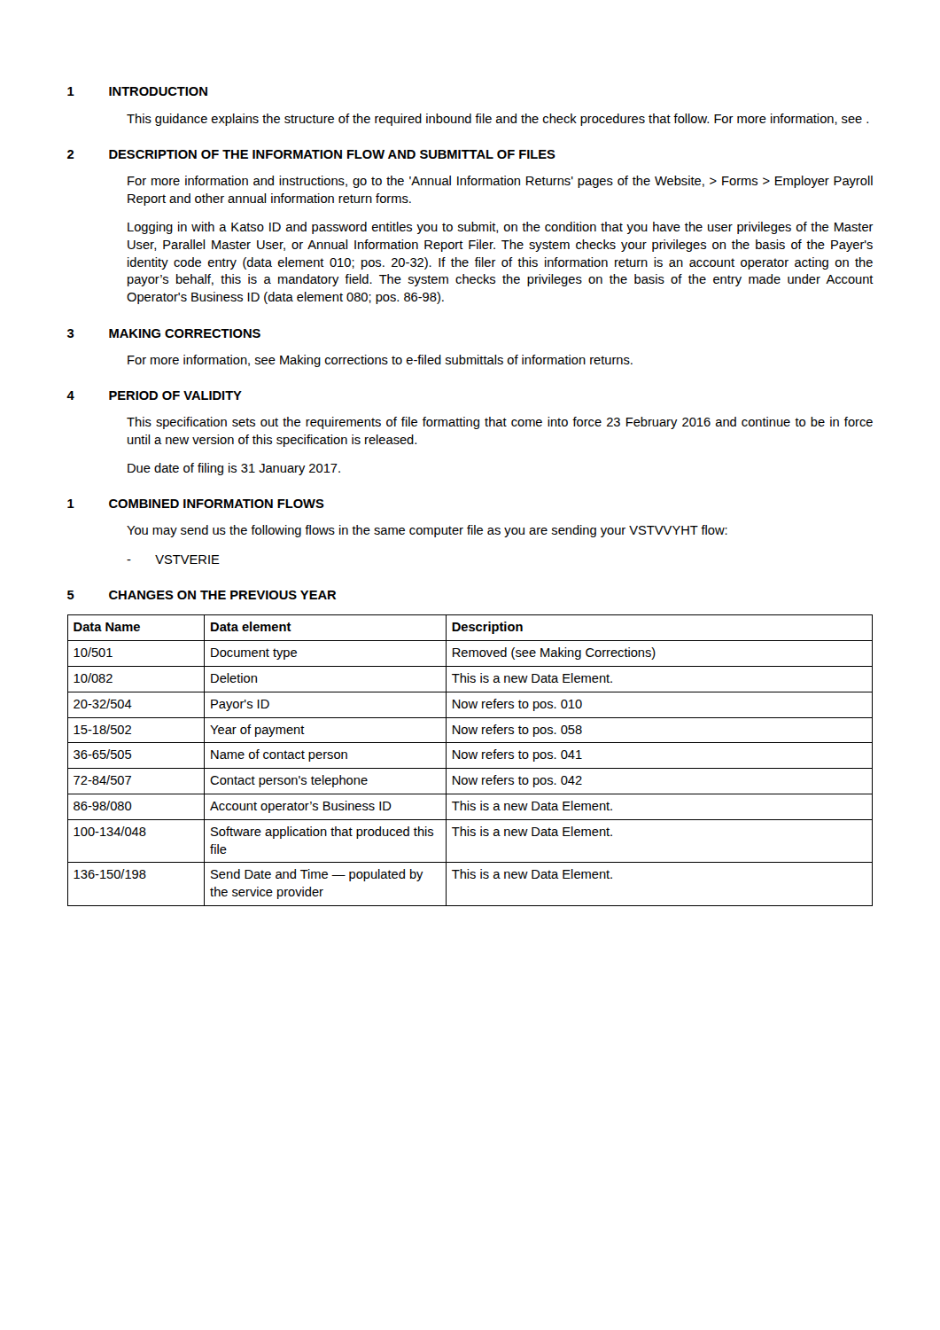1 Introduction
This guidance explains the structure of the required inbound file and the check procedures that follow. For more information, see .
2 Description of the information flow and submittal of files
For more information and instructions, go to the 'Annual Information Returns' pages of the Website, > Forms > Employer Payroll Report and other annual information return forms.
Logging in with a Katso ID and password entitles you to submit, on the condition that you have the user privileges of the Master User, Parallel Master User, or Annual Information Report Filer. The system checks your privileges on the basis of the Payer's identity code entry (data element 010; pos. 20-32). If the filer of this information return is an account operator acting on the payor’s behalf, this is a mandatory field. The system checks the privileges on the basis of the entry made under Account Operator's Business ID (data element 080; pos. 86-98).
3 Making corrections
For more information, see Making corrections to e-filed submittals of information returns.
4 Period of validity
This specification sets out the requirements of file formatting that come into force 23 February 2016 and continue to be in force until a new version of this specification is released.
Due date of filing is 31 January 2017.
1 Combined information flows
You may send us the following flows in the same computer file as you are sending your VSTVVYHT flow:
VSTVERIE
5 Changes on the previous year
| Data Name | Data element | Description |
| --- | --- | --- |
| 10/501 | Document type | Removed (see Making Corrections) |
| 10/082 | Deletion | This is a new Data Element. |
| 20-32/504 | Payor's ID | Now refers to pos. 010 |
| 15-18/502 | Year of payment | Now refers to pos. 058 |
| 36-65/505 | Name of contact person | Now refers to pos. 041 |
| 72-84/507 | Contact person's telephone | Now refers to pos. 042 |
| 86-98/080 | Account operator’s Business ID | This is a new Data Element. |
| 100-134/048 | Software application that produced this file | This is a new Data Element. |
| 136-150/198 | Send Date and Time — populated by the service provider | This is a new Data Element. |